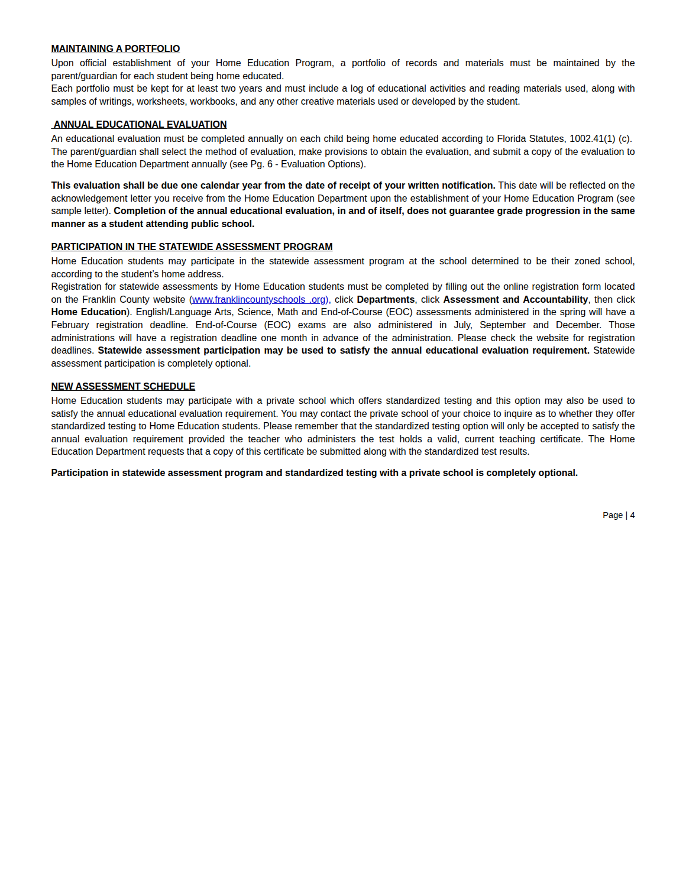MAINTAINING A PORTFOLIO
Upon official establishment of your Home Education Program, a portfolio of records and materials must be maintained by the parent/guardian for each student being home educated.
Each portfolio must be kept for at least two years and must include a log of educational activities and reading materials used, along with samples of writings, worksheets, workbooks, and any other creative materials used or developed by the student.
ANNUAL EDUCATIONAL EVALUATION
An educational evaluation must be completed annually on each child being home educated according to Florida Statutes, 1002.41(1) (c). The parent/guardian shall select the method of evaluation, make provisions to obtain the evaluation, and submit a copy of the evaluation to the Home Education Department annually (see Pg. 6 - Evaluation Options).
This evaluation shall be due one calendar year from the date of receipt of your written notification. This date will be reflected on the acknowledgement letter you receive from the Home Education Department upon the establishment of your Home Education Program (see sample letter). Completion of the annual educational evaluation, in and of itself, does not guarantee grade progression in the same manner as a student attending public school.
PARTICIPATION IN THE STATEWIDE ASSESSMENT PROGRAM
Home Education students may participate in the statewide assessment program at the school determined to be their zoned school, according to the student’s home address.
Registration for statewide assessments by Home Education students must be completed by filling out the online registration form located on the Franklin County website (www.franklincountyschools .org), click Departments, click Assessment and Accountability, then click Home Education). English/Language Arts, Science, Math and End-of-Course (EOC) assessments administered in the spring will have a February registration deadline. End-of-Course (EOC) exams are also administered in July, September and December. Those administrations will have a registration deadline one month in advance of the administration. Please check the website for registration deadlines. Statewide assessment participation may be used to satisfy the annual educational evaluation requirement. Statewide assessment participation is completely optional.
NEW ASSESSMENT SCHEDULE
Home Education students may participate with a private school which offers standardized testing and this option may also be used to satisfy the annual educational evaluation requirement. You may contact the private school of your choice to inquire as to whether they offer standardized testing to Home Education students. Please remember that the standardized testing option will only be accepted to satisfy the annual evaluation requirement provided the teacher who administers the test holds a valid, current teaching certificate. The Home Education Department requests that a copy of this certificate be submitted along with the standardized test results.
Participation in statewide assessment program and standardized testing with a private school is completely optional.
Page | 4